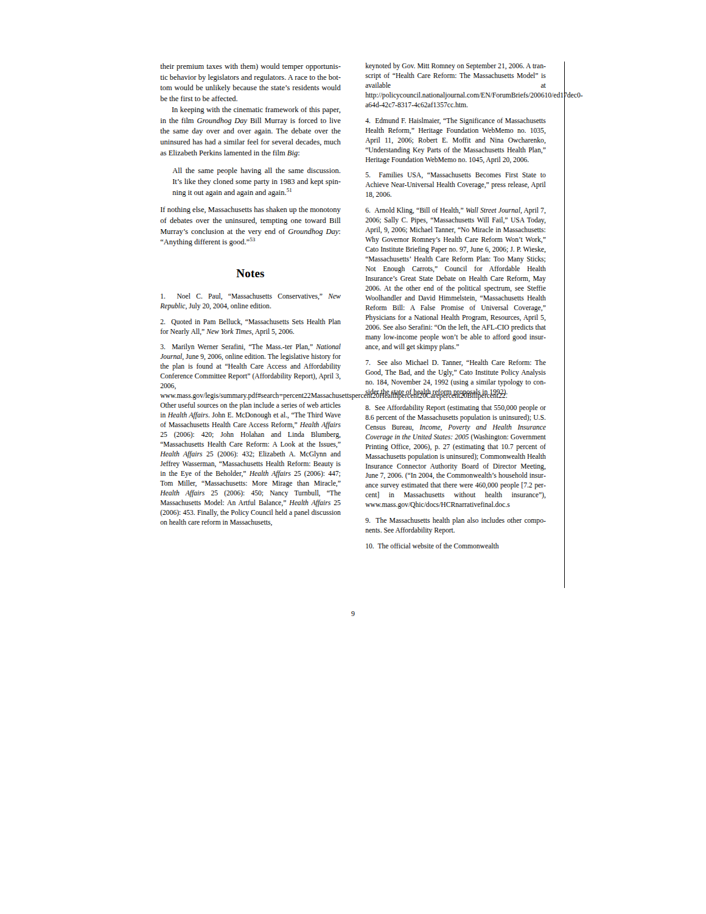their premium taxes with them) would temper opportunistic behavior by legislators and regulators. A race to the bottom would be unlikely because the state’s residents would be the first to be affected.
In keeping with the cinematic framework of this paper, in the film Groundhog Day Bill Murray is forced to live the same day over and over again. The debate over the uninsured has had a similar feel for several decades, much as Elizabeth Perkins lamented in the film Big:
All the same people having all the same discussion. It’s like they cloned some party in 1983 and kept spinning it out again and again and again.51
If nothing else, Massachusetts has shaken up the monotony of debates over the uninsured, tempting one toward Bill Murray’s conclusion at the very end of Groundhog Day: “Anything different is good.”53
Notes
1. Noel C. Paul, “Massachusetts Conservatives,” New Republic, July 20, 2004, online edition.
2. Quoted in Pam Belluck, “Massachusetts Sets Health Plan for Nearly All,” New York Times, April 5, 2006.
3. Marilyn Werner Serafini, “The Mass.-ter Plan,” National Journal, June 9, 2006, online edition. The legislative history for the plan is found at “Health Care Access and Affordability Conference Committee Report” (Affordability Report), April 3, 2006, www.mass.gov/legis/summary.pdf#search=percent22Massachusettspercent20Healthpercent20Carepercent20Billpercent22. Other useful sources on the plan include a series of web articles in Health Affairs. John E. McDonough et al., “The Third Wave of Massachusetts Health Care Access Reform,” Health Affairs 25 (2006): 420; John Holahan and Linda Blumberg, “Massachusetts Health Care Reform: A Look at the Issues,” Health Affairs 25 (2006): 432; Elizabeth A. McGlynn and Jeffrey Wasserman, “Massachusetts Health Reform: Beauty is in the Eye of the Beholder,” Health Affairs 25 (2006): 447; Tom Miller, “Massachusetts: More Mirage than Miracle,” Health Affairs 25 (2006): 450; Nancy Turnbull, “The Massachusetts Model: An Artful Balance,” Health Affairs 25 (2006): 453. Finally, the Policy Council held a panel discussion on health care reform in Massachusetts,
keynoted by Gov. Mitt Romney on September 21, 2006. A transcript of “Health Care Reform: The Massachusetts Model” is available at http://policycouncil.nationaljournal.com/EN/ForumBriefs/200610/ed17dec0-a64d-42c7-8317-4c62af1357cc.htm.
4. Edmund F. Haislmaier, “The Significance of Massachusetts Health Reform,” Heritage Foundation WebMemo no. 1035, April 11, 2006; Robert E. Moffit and Nina Owcharenko, “Understanding Key Parts of the Massachusetts Health Plan,” Heritage Foundation WebMemo no. 1045, April 20, 2006.
5. Families USA, “Massachusetts Becomes First State to Achieve Near-Universal Health Coverage,” press release, April 18, 2006.
6. Arnold Kling, “Bill of Health,” Wall Street Journal, April 7, 2006; Sally C. Pipes, “Massachusetts Will Fail,” USA Today, April, 9, 2006; Michael Tanner, “No Miracle in Massachusetts: Why Governor Romney’s Health Care Reform Won’t Work,” Cato Institute Briefing Paper no. 97, June 6, 2006; J. P. Wieske, “Massachusetts’ Health Care Reform Plan: Too Many Sticks; Not Enough Carrots,” Council for Affordable Health Insurance’s Great State Debate on Health Care Reform, May 2006. At the other end of the political spectrum, see Steffie Woolhandler and David Himmelstein, “Massachusetts Health Reform Bill: A False Promise of Universal Coverage,” Physicians for a National Health Program, Resources, April 5, 2006. See also Serafini: “On the left, the AFL-CIO predicts that many low-income people won’t be able to afford good insurance, and will get skimpy plans.”
7. See also Michael D. Tanner, “Health Care Reform: The Good, The Bad, and the Ugly,” Cato Institute Policy Analysis no. 184, November 24, 1992 (using a similar typology to consider the state of health reform proposals in 1992).
8. See Affordability Report (estimating that 550,000 people or 8.6 percent of the Massachusetts population is uninsured); U.S. Census Bureau, Income, Poverty and Health Insurance Coverage in the United States: 2005 (Washington: Government Printing Office, 2006), p. 27 (estimating that 10.7 percent of Massachusetts population is uninsured); Commonwealth Health Insurance Connector Authority Board of Director Meeting, June 7, 2006. (“In 2004, the Commonwealth’s household insurance survey estimated that there were 460,000 people [7.2 percent] in Massachusetts without health insurance”), www.mass.gov/Qhic/docs/HCRnarrativefinal.doc.s
9. The Massachusetts health plan also includes other components. See Affordability Report.
10. The official website of the Commonwealth
9